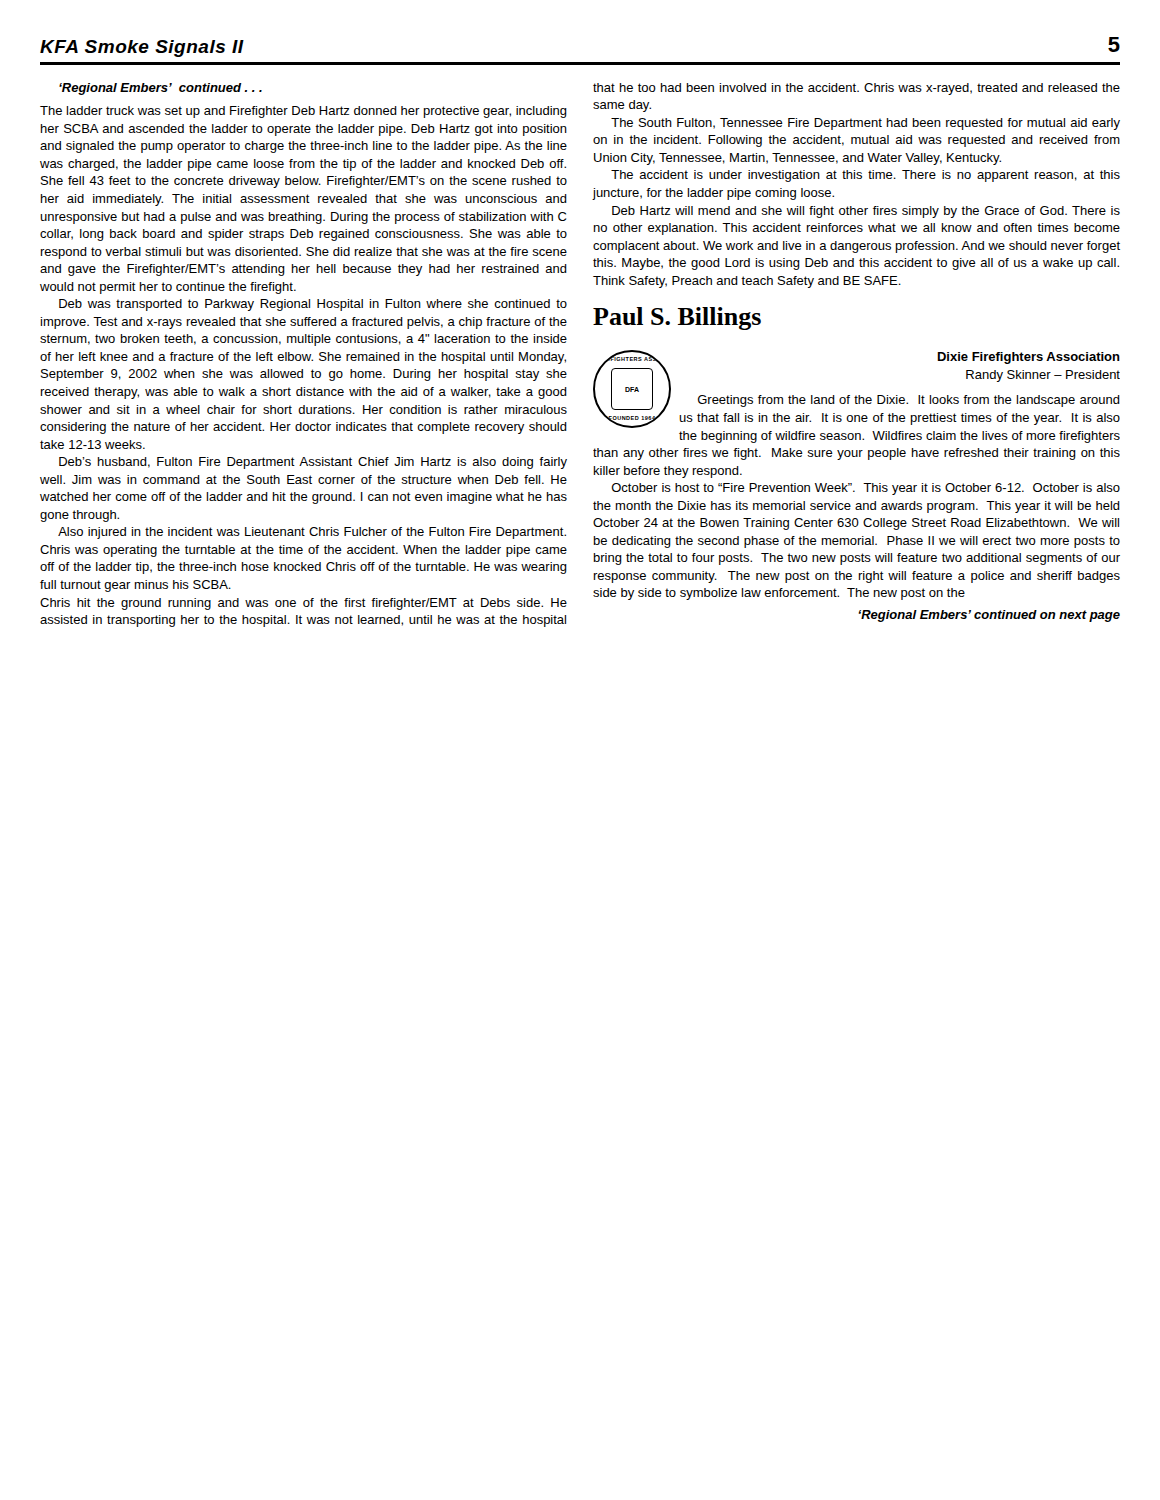KFA Smoke Signals II
5
‘Regional Embers’ continued . . .
The ladder truck was set up and Firefighter Deb Hartz donned her protective gear, including her SCBA and ascended the ladder to operate the ladder pipe. Deb Hartz got into position and signaled the pump operator to charge the three-inch line to the ladder pipe. As the line was charged, the ladder pipe came loose from the tip of the ladder and knocked Deb off. She fell 43 feet to the concrete driveway below. Firefighter/EMT’s on the scene rushed to her aid immediately. The initial assessment revealed that she was unconscious and unresponsive but had a pulse and was breathing. During the process of stabilization with C collar, long back board and spider straps Deb regained consciousness. She was able to respond to verbal stimuli but was disoriented. She did realize that she was at the fire scene and gave the Firefighter/EMT’s attending her hell because they had her restrained and would not permit her to continue the firefight.
Deb was transported to Parkway Regional Hospital in Fulton where she continued to improve. Test and x-rays revealed that she suffered a fractured pelvis, a chip fracture of the sternum, two broken teeth, a concussion, multiple contusions, a 4" laceration to the inside of her left knee and a fracture of the left elbow. She remained in the hospital until Monday, September 9, 2002 when she was allowed to go home. During her hospital stay she received therapy, was able to walk a short distance with the aid of a walker, take a good shower and sit in a wheel chair for short durations. Her condition is rather miraculous considering the nature of her accident. Her doctor indicates that complete recovery should take 12-13 weeks.
Deb’s husband, Fulton Fire Department Assistant Chief Jim Hartz is also doing fairly well. Jim was in command at the South East corner of the structure when Deb fell. He watched her come off of the ladder and hit the ground. I can not even imagine what he has gone through.
Also injured in the incident was Lieutenant Chris Fulcher of the Fulton Fire Department. Chris was operating the turntable at the time of the accident. When the ladder pipe came off of the ladder tip, the three-inch hose knocked Chris off of the turntable. He was wearing full turnout gear minus his SCBA.
Chris hit the ground running and was one of the first firefighter/EMT at Debs side. He assisted in transporting her to the hospital. It was not learned, until he was at the hospital that he too had been involved in the accident. Chris was x-rayed, treated and released the same day.
The South Fulton, Tennessee Fire Department had been requested for mutual aid early on in the incident. Following the accident, mutual aid was requested and received from Union City, Tennessee, Martin, Tennessee, and Water Valley, Kentucky.
The accident is under investigation at this time. There is no apparent reason, at this juncture, for the ladder pipe coming loose.
Deb Hartz will mend and she will fight other fires simply by the Grace of God. There is no other explanation. This accident reinforces what we all know and often times become complacent about. We work and live in a dangerous profession. And we should never forget this. Maybe, the good Lord is using Deb and this accident to give all of us a wake up call. Think Safety, Preach and teach Safety and BE SAFE.
Paul S. Billings
FIREFIGHTERS ASSOC.
DFA
FOUNDED 1964
Dixie Firefighters Association
Randy Skinner – President
Greetings from the land of the Dixie. It looks from the landscape around us that fall is in the air. It is one of the prettiest times of the year. It is also the beginning of wildfire season. Wildfires claim the lives of more firefighters than any other fires we fight. Make sure your people have refreshed their training on this killer before they respond.
October is host to “Fire Prevention Week”. This year it is October 6-12. October is also the month the Dixie has its memorial service and awards program. This year it will be held October 24 at the Bowen Training Center 630 College Street Road Elizabethtown. We will be dedicating the second phase of the memorial. Phase II we will erect two more posts to bring the total to four posts. The two new posts will feature two additional segments of our response community. The new post on the right will feature a police and sheriff badges side by side to symbolize law enforcement. The new post on the
‘Regional Embers’ continued on next page